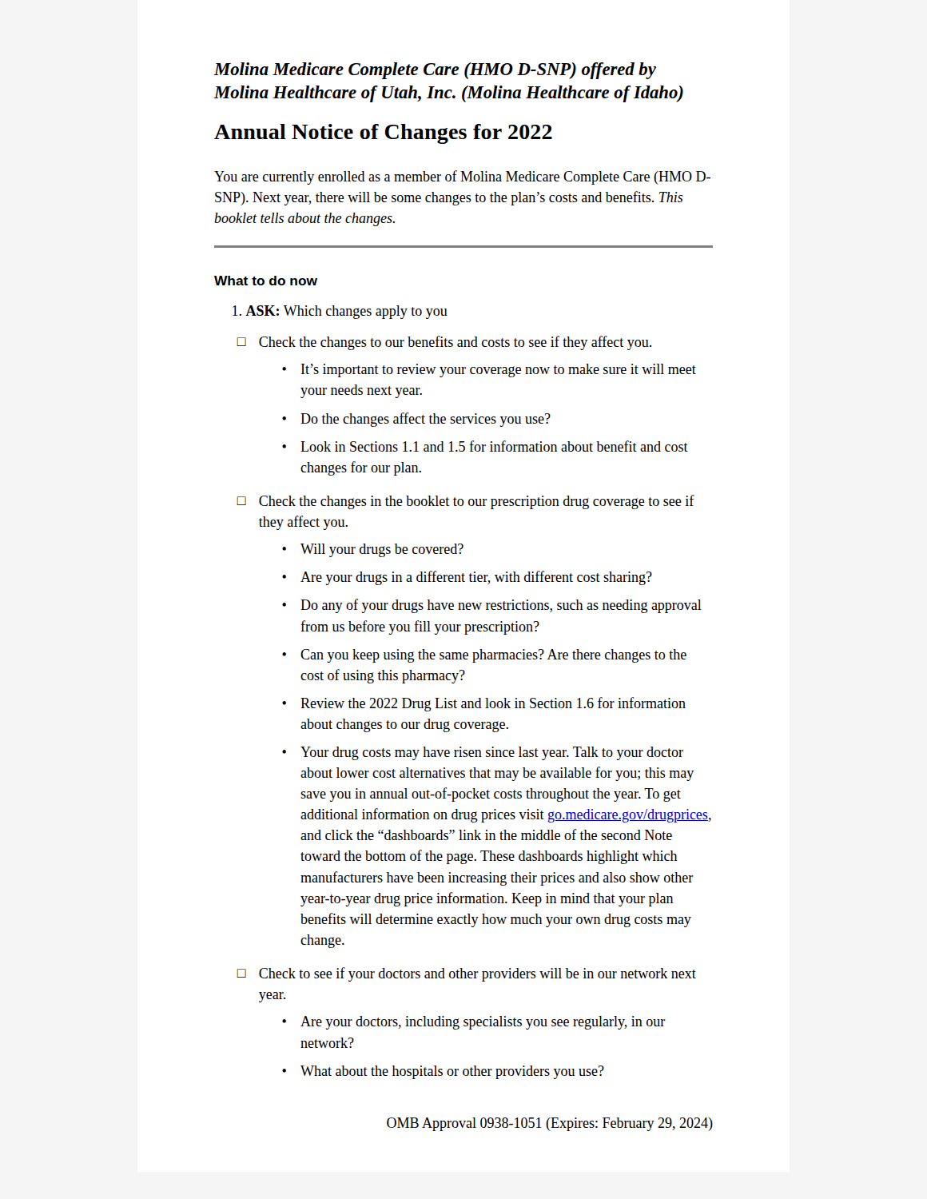Molina Medicare Complete Care (HMO D-SNP) offered by Molina Healthcare of Utah, Inc. (Molina Healthcare of Idaho)
Annual Notice of Changes for 2022
You are currently enrolled as a member of Molina Medicare Complete Care (HMO D-SNP). Next year, there will be some changes to the plan’s costs and benefits. This booklet tells about the changes.
What to do now
ASK: Which changes apply to you
Check the changes to our benefits and costs to see if they affect you.
It’s important to review your coverage now to make sure it will meet your needs next year.
Do the changes affect the services you use?
Look in Sections 1.1 and 1.5 for information about benefit and cost changes for our plan.
Check the changes in the booklet to our prescription drug coverage to see if they affect you.
Will your drugs be covered?
Are your drugs in a different tier, with different cost sharing?
Do any of your drugs have new restrictions, such as needing approval from us before you fill your prescription?
Can you keep using the same pharmacies? Are there changes to the cost of using this pharmacy?
Review the 2022 Drug List and look in Section 1.6 for information about changes to our drug coverage.
Your drug costs may have risen since last year. Talk to your doctor about lower cost alternatives that may be available for you; this may save you in annual out-of-pocket costs throughout the year. To get additional information on drug prices visit go.medicare.gov/drugprices, and click the “dashboards” link in the middle of the second Note toward the bottom of the page. These dashboards highlight which manufacturers have been increasing their prices and also show other year-to-year drug price information. Keep in mind that your plan benefits will determine exactly how much your own drug costs may change.
Check to see if your doctors and other providers will be in our network next year.
Are your doctors, including specialists you see regularly, in our network?
What about the hospitals or other providers you use?
OMB Approval 0938-1051 (Expires: February 29, 2024)